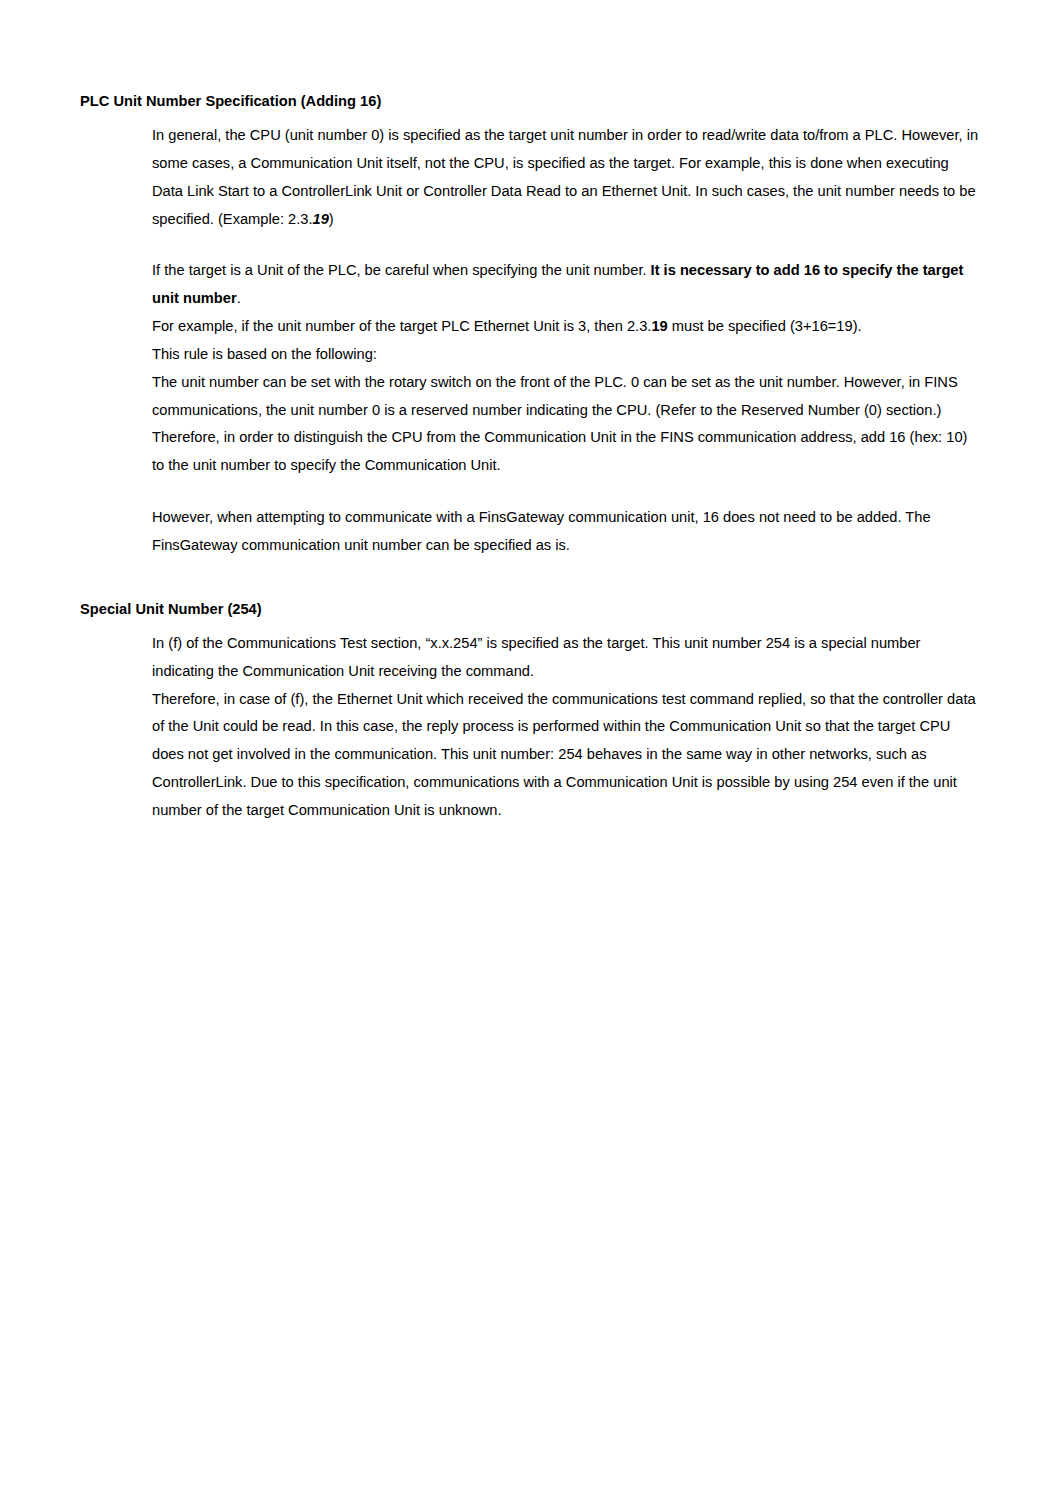PLC Unit Number Specification (Adding 16)
In general, the CPU (unit number 0) is specified as the target unit number in order to read/write data to/from a PLC. However, in some cases, a Communication Unit itself, not the CPU, is specified as the target. For example, this is done when executing Data Link Start to a ControllerLink Unit or Controller Data Read to an Ethernet Unit. In such cases, the unit number needs to be specified. (Example: 2.3.19)
If the target is a Unit of the PLC, be careful when specifying the unit number. It is necessary to add 16 to specify the target unit number.
For example, if the unit number of the target PLC Ethernet Unit is 3, then 2.3.19 must be specified (3+16=19).
This rule is based on the following:
The unit number can be set with the rotary switch on the front of the PLC. 0 can be set as the unit number. However, in FINS communications, the unit number 0 is a reserved number indicating the CPU. (Refer to the Reserved Number (0) section.) Therefore, in order to distinguish the CPU from the Communication Unit in the FINS communication address, add 16 (hex: 10) to the unit number to specify the Communication Unit.
However, when attempting to communicate with a FinsGateway communication unit, 16 does not need to be added. The FinsGateway communication unit number can be specified as is.
Special Unit Number (254)
In (f) of the Communications Test section, “x.x.254” is specified as the target. This unit number 254 is a special number indicating the Communication Unit receiving the command.
Therefore, in case of (f), the Ethernet Unit which received the communications test command replied, so that the controller data of the Unit could be read. In this case, the reply process is performed within the Communication Unit so that the target CPU does not get involved in the communication. This unit number: 254 behaves in the same way in other networks, such as ControllerLink. Due to this specification, communications with a Communication Unit is possible by using 254 even if the unit number of the target Communication Unit is unknown.